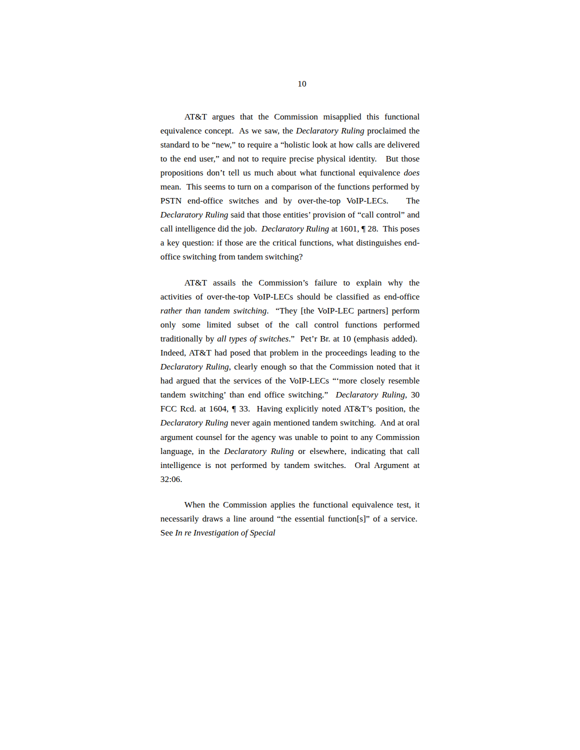10
AT&T argues that the Commission misapplied this functional equivalence concept. As we saw, the Declaratory Ruling proclaimed the standard to be “new,” to require a “holistic look at how calls are delivered to the end user,” and not to require precise physical identity. But those propositions don’t tell us much about what functional equivalence does mean. This seems to turn on a comparison of the functions performed by PSTN end-office switches and by over-the-top VoIP-LECs. The Declaratory Ruling said that those entities’ provision of “call control” and call intelligence did the job. Declaratory Ruling at 1601, ¶ 28. This poses a key question: if those are the critical functions, what distinguishes end-office switching from tandem switching?
AT&T assails the Commission’s failure to explain why the activities of over-the-top VoIP-LECs should be classified as end-office rather than tandem switching. “They [the VoIP-LEC partners] perform only some limited subset of the call control functions performed traditionally by all types of switches.” Pet’r Br. at 10 (emphasis added). Indeed, AT&T had posed that problem in the proceedings leading to the Declaratory Ruling, clearly enough so that the Commission noted that it had argued that the services of the VoIP-LECs “‘more closely resemble tandem switching’ than end office switching.” Declaratory Ruling, 30 FCC Rcd. at 1604, ¶ 33. Having explicitly noted AT&T’s position, the Declaratory Ruling never again mentioned tandem switching. And at oral argument counsel for the agency was unable to point to any Commission language, in the Declaratory Ruling or elsewhere, indicating that call intelligence is not performed by tandem switches. Oral Argument at 32:06.
When the Commission applies the functional equivalence test, it necessarily draws a line around “the essential function[s]” of a service. See In re Investigation of Special